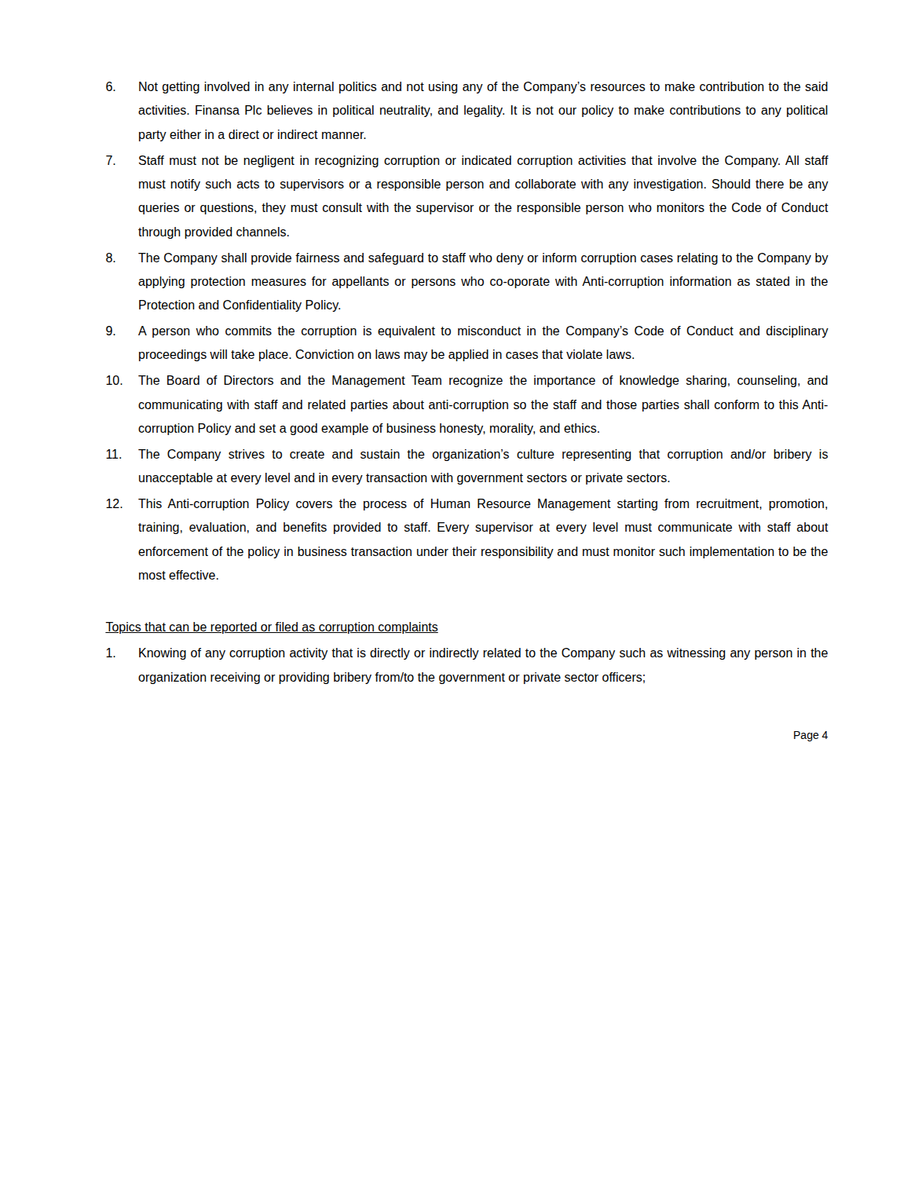6. Not getting involved in any internal politics and not using any of the Company’s resources to make contribution to the said activities. Finansa Plc believes in political neutrality, and legality. It is not our policy to make contributions to any political party either in a direct or indirect manner.
7. Staff must not be negligent in recognizing corruption or indicated corruption activities that involve the Company. All staff must notify such acts to supervisors or a responsible person and collaborate with any investigation. Should there be any queries or questions, they must consult with the supervisor or the responsible person who monitors the Code of Conduct through provided channels.
8. The Company shall provide fairness and safeguard to staff who deny or inform corruption cases relating to the Company by applying protection measures for appellants or persons who co-oporate with Anti-corruption information as stated in the Protection and Confidentiality Policy.
9. A person who commits the corruption is equivalent to misconduct in the Company’s Code of Conduct and disciplinary proceedings will take place. Conviction on laws may be applied in cases that violate laws.
10. The Board of Directors and the Management Team recognize the importance of knowledge sharing, counseling, and communicating with staff and related parties about anti-corruption so the staff and those parties shall conform to this Anti-corruption Policy and set a good example of business honesty, morality, and ethics.
11. The Company strives to create and sustain the organization’s culture representing that corruption and/or bribery is unacceptable at every level and in every transaction with government sectors or private sectors.
12. This Anti-corruption Policy covers the process of Human Resource Management starting from recruitment, promotion, training, evaluation, and benefits provided to staff. Every supervisor at every level must communicate with staff about enforcement of the policy in business transaction under their responsibility and must monitor such implementation to be the most effective.
Topics that can be reported or filed as corruption complaints
1. Knowing of any corruption activity that is directly or indirectly related to the Company such as witnessing any person in the organization receiving or providing bribery from/to the government or private sector officers;
Page 4